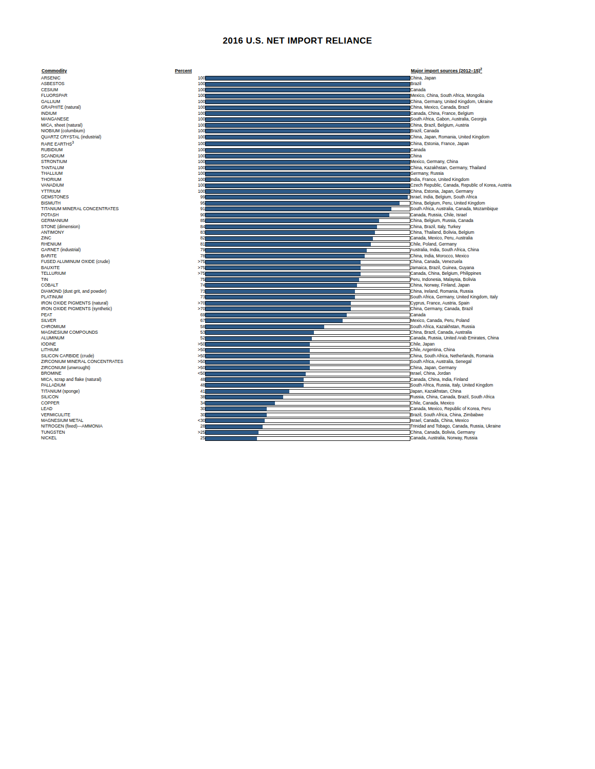2016 U.S. NET IMPORT RELIANCE
| Commodity | Percent | | Major import sources (2012–15) 2 |
| --- | --- | --- | --- |
| ARSENIC | 100 | | China, Japan |
| ASBESTOS | 100 | | Brazil |
| CESIUM | 100 | | Canada |
| FLUORSPAR | 100 | | Mexico, China, South Africa, Mongolia |
| GALLIUM | 100 | | China, Germany, United Kingdom, Ukraine |
| GRAPHITE (natural) | 100 | | China, Mexico, Canada, Brazil |
| INDIUM | 100 | | Canada, China, France, Belgium |
| MANGANESE | 100 | | South Africa, Gabon, Australia, Georgia |
| MICA, sheet (natural) | 100 | | China, Brazil, Belgium, Austria |
| NIOBIUM (columbium) | 100 | | Brazil, Canada |
| QUARTZ CRYSTAL (industrial) | 100 | | China, Japan, Romania, United Kingdom |
| RARE EARTHS 3 | 100 | | China, Estonia, France, Japan |
| RUBIDIUM | 100 | | Canada |
| SCANDIUM | 100 | | China |
| STRONTIUM | 100 | | Mexico, Germany, China |
| TANTALUM | 100 | | China, Kazakhstan, Germany, Thailand |
| THALLIUM | 100 | | Germany, Russia |
| THORIUM | 100 | | India, France, United Kingdom |
| VANADIUM | 100 | | Czech Republic, Canada, Republic of Korea, Austria |
| YTTRIUM | 100 | | China, Estonia, Japan, Germany |
| GEMSTONES | 99 | | Israel, India, Belgium, South Africa |
| BISMUTH | 95 | | China, Belgium, Peru, United Kingdom |
| TITANIUM MINERAL CONCENTRATES | 91 | | South Africa, Australia, Canada, Mozambique |
| POTASH | 90 | | Canada, Russia, Chile, Israel |
| GERMANIUM | 85 | | China, Belgium, Russia, Canada |
| STONE (dimension) | 84 | | China, Brazil, Italy, Turkey |
| ANTIMONY | 83 | | China, Thailand, Bolivia, Belgium |
| ZINC | 82 | | Canada, Mexico, Peru, Australia |
| RHENIUM | 81 | | Chile, Poland, Germany |
| GARNET (industrial) | 79 | | Australia, India, South Africa, China |
| BARITE | 78 | | China, India, Morocco, Mexico |
| FUSED ALUMINUM OXIDE (crude) | >75 | | China, Canada, Venezuela |
| BAUXITE | >75 | | Jamaica, Brazil, Guinea, Guyana |
| TELLURIUM | >75 | | Canada, China, Belgium, Philippines |
| TIN | 75 | | Peru, Indonesia, Malaysia, Bolivia |
| COBALT | 74 | | China, Norway, Finland, Japan |
| DIAMOND (dust grit, and powder) | 73 | | China, Ireland, Romania, Russia |
| PLATINUM | 73 | | South Africa, Germany, United Kingdom, Italy |
| IRON OXIDE PIGMENTS (natural) | >70 | | Cyprus, France, Austria, Spain |
| IRON OXIDE PIGMENTS (synthetic) | >70 | | China, Germany, Canada, Brazil |
| PEAT | 69 | | Canada |
| SILVER | 67 | | Mexico, Canada, Peru, Poland |
| CHROMIUM | 58 | | South Africa, Kazakhstan, Russia |
| MAGNESIUM COMPOUNDS | 53 | | China, Brazil, Canada, Australia |
| ALUMINUM | 52 | | Canada, Russia, United Arab Emirates, China |
| IODINE | >50 | | Chile, Japan |
| LITHIUM | >50 | | Chile, Argentina, China |
| SILICON CARBIDE (crude) | >50 | | China, South Africa, Netherlands, Romania |
| ZIRCONIUM MINERAL CONCENTRATES | >50 | | South Africa, Australia, Senegal |
| ZIRCONIUM (unwrought) | >50 | | China, Japan, Germany |
| BROMINE | <50 | | Israel, China, Jordan |
| MICA, scrap and flake (natural) | 48 | | Canada, China, India, Finland |
| PALLADIUM | 48 | | South Africa, Russia, Italy, United Kingdom |
| TITANIUM (sponge) | 41 | | Japan, Kazakhstan, China |
| SILICON | 38 | | Russia, China, Canada, Brazil, South Africa |
| COPPER | 34 | | Chile, Canada, Mexico |
| LEAD | 30 | | Canada, Mexico, Republic of Korea, Peru |
| VERMICULITE | 30 | | Brazil, South Africa, China, Zimbabwe |
| MAGNESIUM METAL | <30 | | Israel, Canada, China, Mexico |
| NITROGEN (fixed)—AMMONIA | 28 | | Trinidad and Tobago, Canada, Russia, Ukraine |
| TUNGSTEN | >25 | | China, Canada, Bolivia, Germany |
| NICKEL | 25 | | Canada, Australia, Norway, Russia |